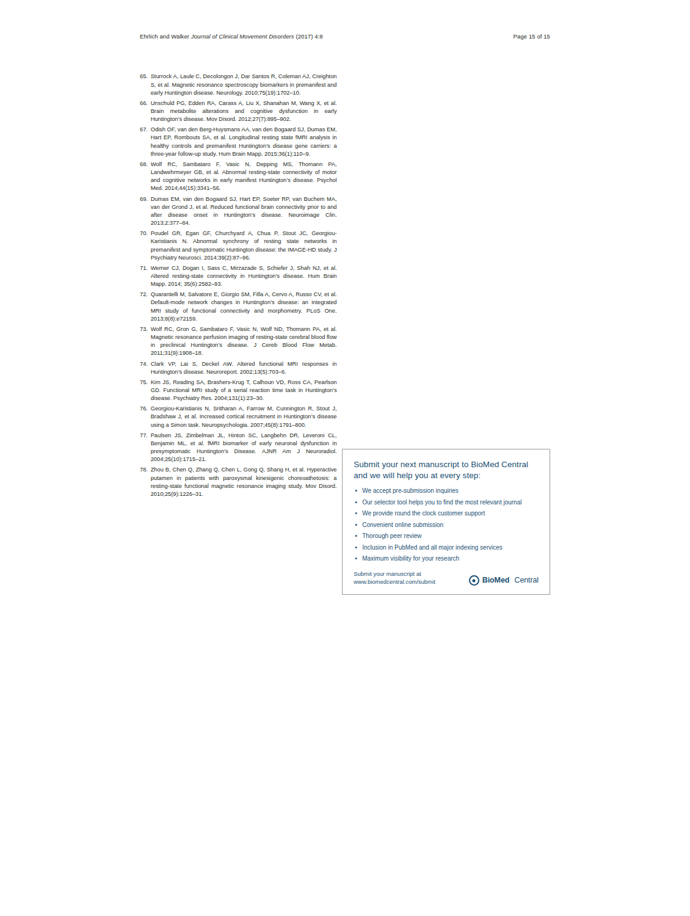Ehrlich and Walker Journal of Clinical Movement Disorders (2017) 4:8
Page 15 of 15
65. Sturrock A, Laule C, Decolongon J, Dar Santos R, Coleman AJ, Creighton S, et al. Magnetic resonance spectroscopy biomarkers in premanifest and early Huntington disease. Neurology. 2010;75(19):1702–10.
66. Unschuld PG, Edden RA, Carass A, Liu X, Shanahan M, Wang X, et al. Brain metabolite alterations and cognitive dysfunction in early Huntington’s disease. Mov Disord. 2012;27(7):895–902.
67. Odish OF, van den Berg-Huysmans AA, van den Bogaard SJ, Dumas EM, Hart EP, Rombouts SA, et al. Longitudinal resting state fMRI analysis in healthy controls and premanifest Huntington’s disease gene carriers: a three-year follow-up study. Hum Brain Mapp. 2015;36(1):110–9.
68. Wolf RC, Sambataro F, Vasic N, Depping MS, Thomann PA, Landwehrmeyer GB, et al. Abnormal resting-state connectivity of motor and cognitive networks in early manifest Huntington’s disease. Psychol Med. 2014;44(15):3341–56.
69. Dumas EM, van den Bogaard SJ, Hart EP, Soeter RP, van Buchem MA, van der Grond J, et al. Reduced functional brain connectivity prior to and after disease onset in Huntington’s disease. Neuroimage Clin. 2013;2:377–84.
70. Poudel GR, Egan GF, Churchyard A, Chua P, Stout JC, Georgiou-Karistianis N. Abnormal synchrony of resting state networks in premanifest and symptomatic Huntington disease: the IMAGE-HD study. J Psychiatry Neurosci. 2014;39(2):87–96.
71. Werner CJ, Dogan I, Sass C, Mirzazade S, Schiefer J, Shah NJ, et al. Altered resting-state connectivity in Huntington’s disease. Hum Brain Mapp. 2014; 35(6):2582–93.
72. Quarantelli M, Salvatore E, Giorgio SM, Filla A, Cervo A, Russo CV, et al. Default-mode network changes in Huntington’s disease: an integrated MRI study of functional connectivity and morphometry. PLoS One. 2013;8(8):e72159.
73. Wolf RC, Gron G, Sambataro F, Vasic N, Wolf ND, Thomann PA, et al. Magnetic resonance perfusion imaging of resting-state cerebral blood flow in preclinical Huntington’s disease. J Cereb Blood Flow Metab. 2011;31(9):1908–18.
74. Clark VP, Lai S, Deckel AW. Altered functional MRI responses in Huntington’s disease. Neuroreport. 2002;13(5):703–6.
75. Kim JS, Reading SA, Brashers-Krug T, Calhoun VD, Ross CA, Pearlson GD. Functional MRI study of a serial reaction time task in Huntington’s disease. Psychiatry Res. 2004;131(1):23–30.
76. Georgiou-Karistianis N, Sritharan A, Farrow M, Cunnington R, Stout J, Bradshaw J, et al. Increased cortical recruitment in Huntington’s disease using a Simon task. Neuropsychologia. 2007;45(8):1791–800.
77. Paulsen JS, Zimbelman JL, Hinton SC, Langbehn DR, Leveroni CL, Benjamin ML, et al. fMRI biomarker of early neuronal dysfunction in presymptomatic Huntington’s Disease. AJNR Am J Neuroradiol. 2004;25(10):1715–21.
78. Zhou B, Chen Q, Zhang Q, Chen L, Gong Q, Shang H, et al. Hyperactive putamen in patients with paroxysmal kinesigenic choreoathetosis: a resting-state functional magnetic resonance imaging study. Mov Disord. 2010;25(9):1226–31.
Submit your next manuscript to BioMed Central
and we will help you at every step:
We accept pre-submission inquiries
Our selector tool helps you to find the most relevant journal
We provide round the clock customer support
Convenient online submission
Thorough peer review
Inclusion in PubMed and all major indexing services
Maximum visibility for your research
Submit your manuscript at
www.biomedcentral.com/submit
BioMed Central